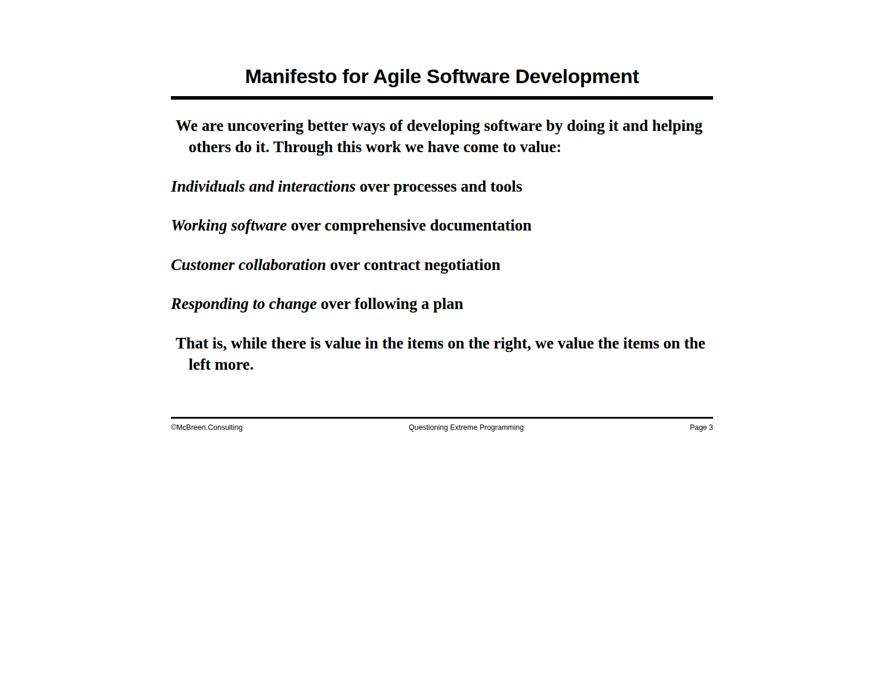Manifesto for Agile Software Development
We are uncovering better ways of developing software by doing it and helping others do it. Through this work we have come to value:
Individuals and interactions over processes and tools
Working software over comprehensive documentation
Customer collaboration over contract negotiation
Responding to change over following a plan
That is, while there is value in the items on the right, we value the items on the left more.
©McBreen.Consulting
Questioning Extreme Programming
Page 3